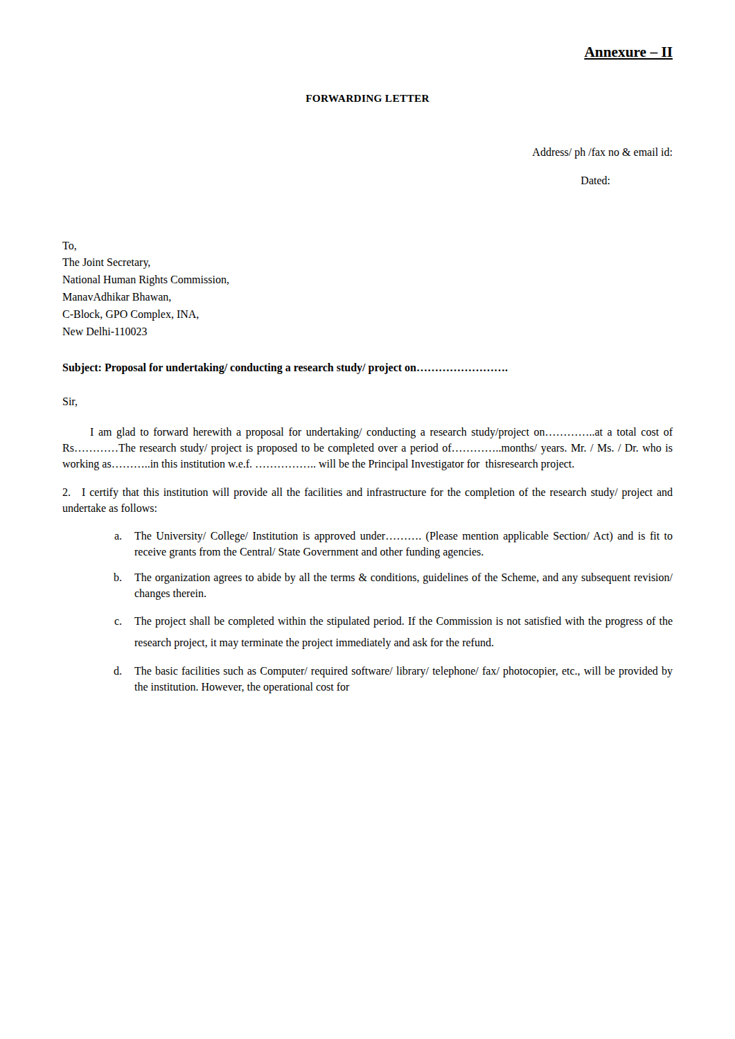Annexure – II
FORWARDING LETTER
Address/ ph /fax no & email id:
Dated:
To,
The Joint Secretary,
National Human Rights Commission,
ManavAdhikar Bhawan,
C-Block, GPO Complex, INA,
New Delhi-110023
Subject: Proposal for undertaking/ conducting a research study/ project on…………………….
Sir,
I am glad to forward herewith a proposal for undertaking/ conducting a research study/project on…………..at a total cost of Rs…………The research study/ project is proposed to be completed over a period of…………..months/ years. Mr. / Ms. / Dr. who is working as………..in this institution w.e.f. …………….. will be the Principal Investigator for thisresearch project.
2. I certify that this institution will provide all the facilities and infrastructure for the completion of the research study/ project and undertake as follows:
The University/ College/ Institution is approved under………. (Please mention applicable Section/ Act) and is fit to receive grants from the Central/ State Government and other funding agencies.
The organization agrees to abide by all the terms & conditions, guidelines of the Scheme, and any subsequent revision/ changes therein.
The project shall be completed within the stipulated period. If the Commission is not satisfied with the progress of the research project, it may terminate the project immediately and ask for the refund.
The basic facilities such as Computer/ required software/ library/ telephone/ fax/ photocopier, etc., will be provided by the institution. However, the operational cost for